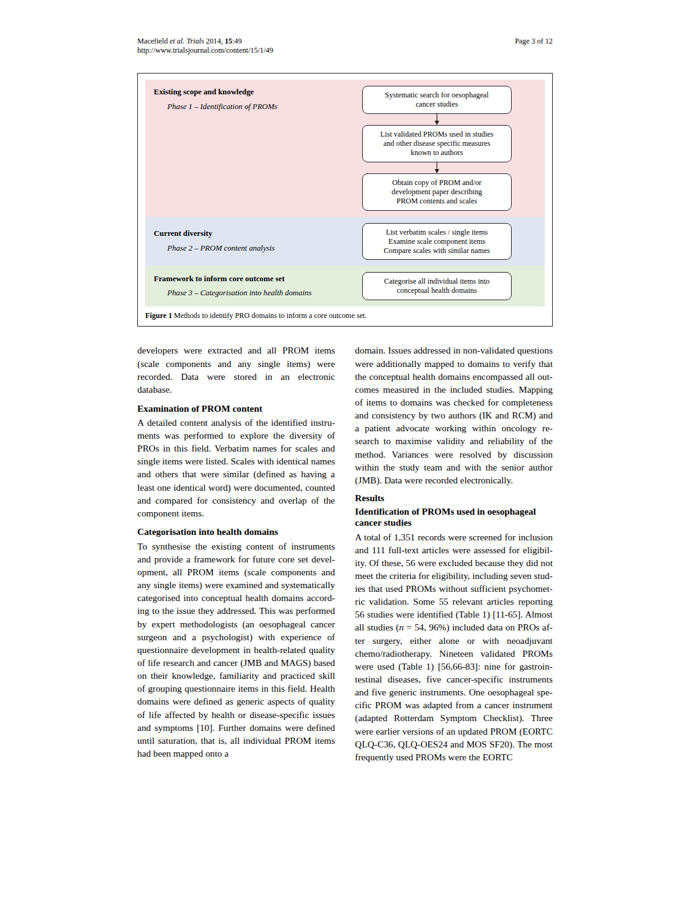Macefield et al. Trials 2014, 15:49
http://www.trialsjournal.com/content/15/1/49
Page 3 of 12
Existing scope and knowledge
Phase 1 – Identification of PROMs
Systematic search for oesophageal
cancer studies
List validated PROMs used in studies
and other disease specific measures
known to authors
Obtain copy of PROM and/or
development paper describing
PROM contents and scales
Current diversity
Phase 2 – PROM content analysis
List verbatim scales / single items
Examine scale component items
Compare scales with similar names
Framework to inform core outcome set
Phase 3 – Categorisation into health domains
Categorise all individual items into
conceptual health domains
Figure 1 Methods to identify PRO domains to inform a core outcome set.
developers were extracted and all PROM items (scale components and any single items) were recorded. Data were stored in an electronic database.
Examination of PROM content
A detailed content analysis of the identified instruments was performed to explore the diversity of PROs in this field. Verbatim names for scales and single items were listed. Scales with identical names and others that were similar (defined as having a least one identical word) were documented, counted and compared for consistency and overlap of the component items.
Categorisation into health domains
To synthesise the existing content of instruments and provide a framework for future core set development, all PROM items (scale components and any single items) were examined and systematically categorised into conceptual health domains according to the issue they addressed. This was performed by expert methodologists (an oesophageal cancer surgeon and a psychologist) with experience of questionnaire development in health-related quality of life research and cancer (JMB and MAGS) based on their knowledge, familiarity and practiced skill of grouping questionnaire items in this field. Health domains were defined as generic aspects of quality of life affected by health or disease-specific issues and symptoms [10]. Further domains were defined until saturation, that is, all individual PROM items had been mapped onto a
domain. Issues addressed in non-validated questions were additionally mapped to domains to verify that the conceptual health domains encompassed all outcomes measured in the included studies. Mapping of items to domains was checked for completeness and consistency by two authors (IK and RCM) and a patient advocate working within oncology research to maximise validity and reliability of the method. Variances were resolved by discussion within the study team and with the senior author (JMB). Data were recorded electronically.
Results
Identification of PROMs used in oesophageal cancer studies
A total of 1,351 records were screened for inclusion and 111 full-text articles were assessed for eligibility. Of these, 56 were excluded because they did not meet the criteria for eligibility, including seven studies that used PROMs without sufficient psychometric validation. Some 55 relevant articles reporting 56 studies were identified (Table 1) [11-65]. Almost all studies (n = 54, 96%) included data on PROs after surgery, either alone or with neoadjuvant chemo/radiotherapy. Nineteen validated PROMs were used (Table 1) [56,66-83]: nine for gastrointestinal diseases, five cancer-specific instruments and five generic instruments. One oesophageal specific PROM was adapted from a cancer instrument (adapted Rotterdam Symptom Checklist). Three were earlier versions of an updated PROM (EORTC QLQ-C36, QLQ-OES24 and MOS SF20). The most frequently used PROMs were the EORTC